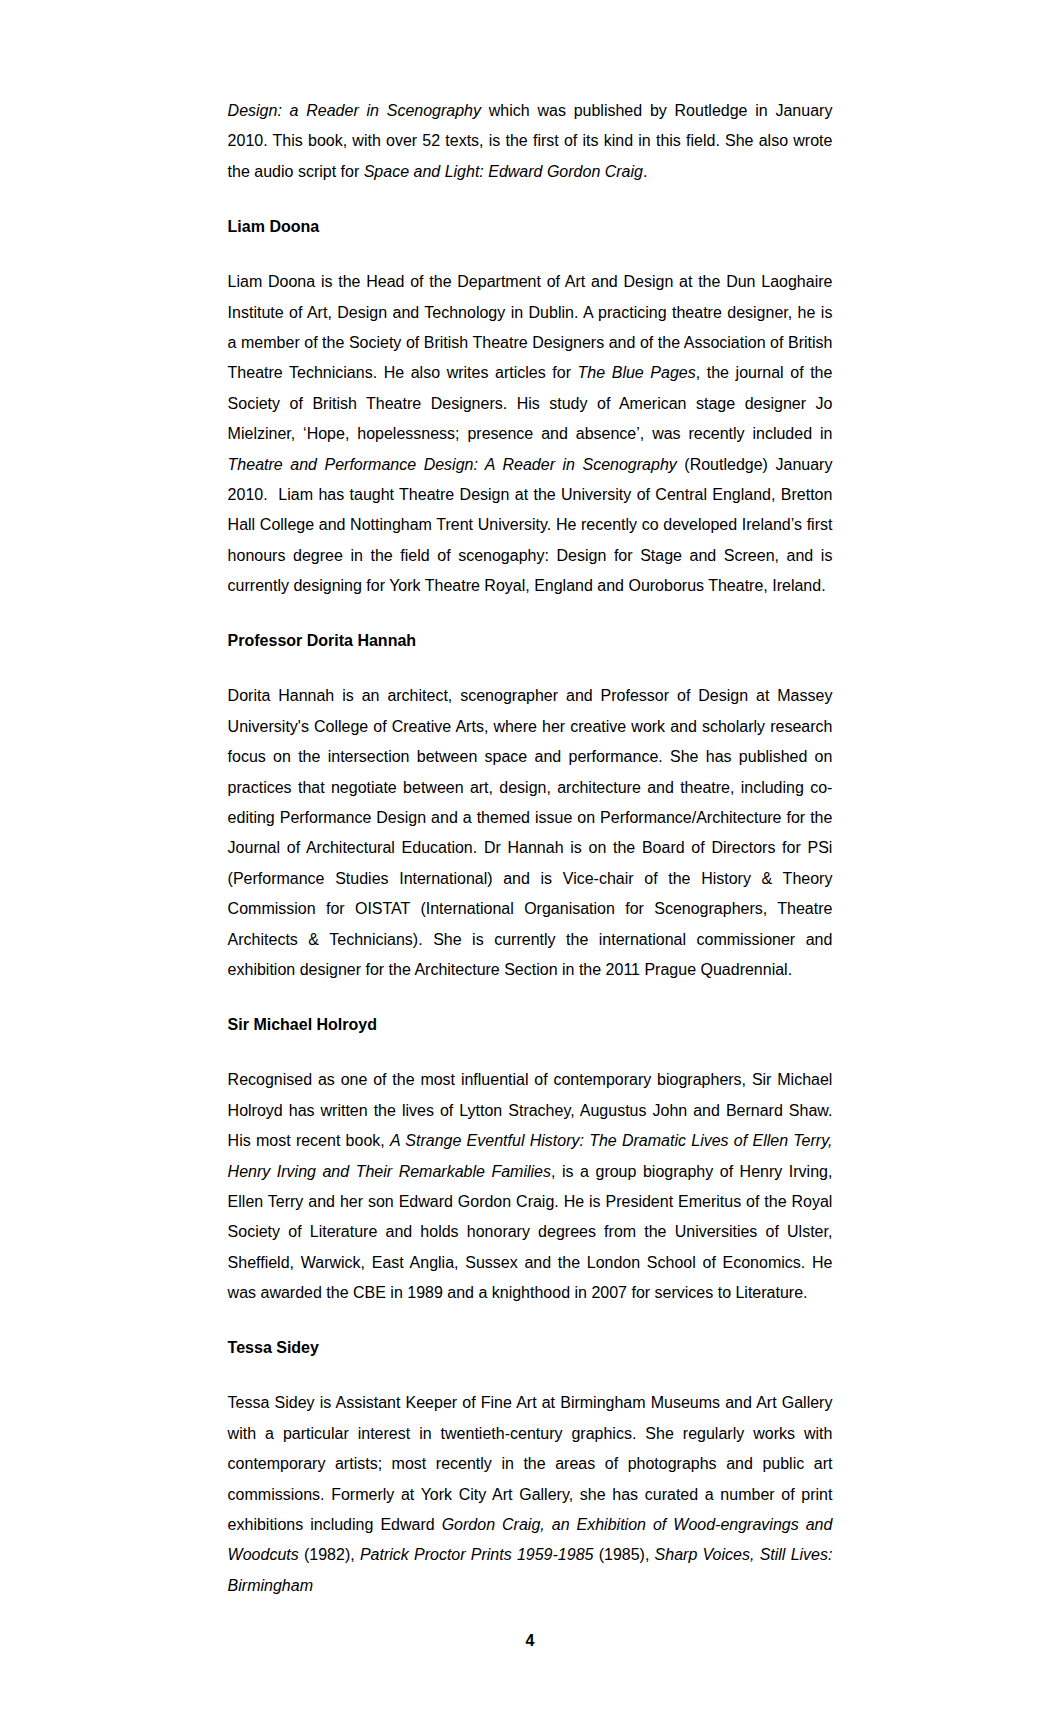Design: a Reader in Scenography which was published by Routledge in January 2010. This book, with over 52 texts, is the first of its kind in this field. She also wrote the audio script for Space and Light: Edward Gordon Craig.
Liam Doona
Liam Doona is the Head of the Department of Art and Design at the Dun Laoghaire Institute of Art, Design and Technology in Dublin. A practicing theatre designer, he is a member of the Society of British Theatre Designers and of the Association of British Theatre Technicians. He also writes articles for The Blue Pages, the journal of the Society of British Theatre Designers. His study of American stage designer Jo Mielziner, ‘Hope, hopelessness; presence and absence’, was recently included in Theatre and Performance Design: A Reader in Scenography (Routledge) January 2010. Liam has taught Theatre Design at the University of Central England, Bretton Hall College and Nottingham Trent University. He recently co developed Ireland’s first honours degree in the field of scenogaphy: Design for Stage and Screen, and is currently designing for York Theatre Royal, England and Ouroborus Theatre, Ireland.
Professor Dorita Hannah
Dorita Hannah is an architect, scenographer and Professor of Design at Massey University's College of Creative Arts, where her creative work and scholarly research focus on the intersection between space and performance. She has published on practices that negotiate between art, design, architecture and theatre, including co-editing Performance Design and a themed issue on Performance/Architecture for the Journal of Architectural Education. Dr Hannah is on the Board of Directors for PSi (Performance Studies International) and is Vice-chair of the History & Theory Commission for OISTAT (International Organisation for Scenographers, Theatre Architects & Technicians). She is currently the international commissioner and exhibition designer for the Architecture Section in the 2011 Prague Quadrennial.
Sir Michael Holroyd
Recognised as one of the most influential of contemporary biographers, Sir Michael Holroyd has written the lives of Lytton Strachey, Augustus John and Bernard Shaw. His most recent book, A Strange Eventful History: The Dramatic Lives of Ellen Terry, Henry Irving and Their Remarkable Families, is a group biography of Henry Irving, Ellen Terry and her son Edward Gordon Craig. He is President Emeritus of the Royal Society of Literature and holds honorary degrees from the Universities of Ulster, Sheffield, Warwick, East Anglia, Sussex and the London School of Economics. He was awarded the CBE in 1989 and a knighthood in 2007 for services to Literature.
Tessa Sidey
Tessa Sidey is Assistant Keeper of Fine Art at Birmingham Museums and Art Gallery with a particular interest in twentieth-century graphics. She regularly works with contemporary artists; most recently in the areas of photographs and public art commissions. Formerly at York City Art Gallery, she has curated a number of print exhibitions including Edward Gordon Craig, an Exhibition of Wood-engravings and Woodcuts (1982), Patrick Proctor Prints 1959-1985 (1985), Sharp Voices, Still Lives: Birmingham
4